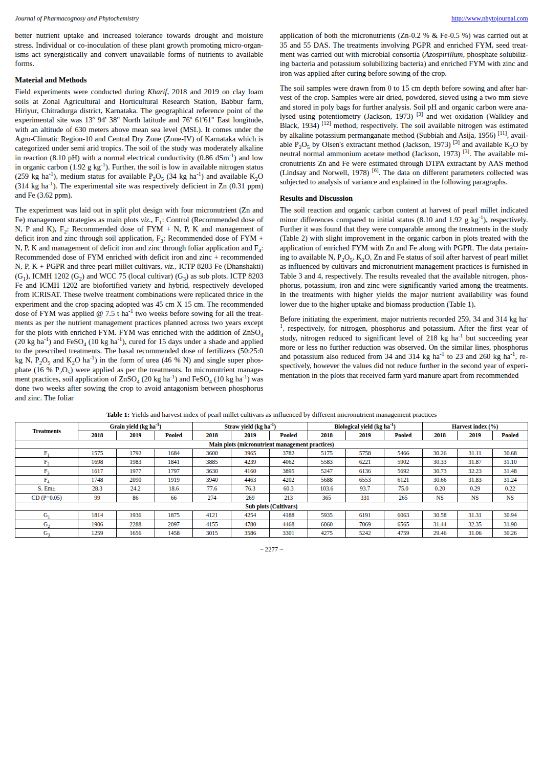Journal of Pharmacognosy and Phytochemistry http://www.phytojournal.com
better nutrient uptake and increased tolerance towards drought and moisture stress. Individual or co-inoculation of these plant growth promoting micro-organisms act synergistically and convert unavailable forms of nutrients to available forms.
Material and Methods
Field experiments were conducted during Kharif, 2018 and 2019 on clay loam soils at Zonal Agricultural and Horticultural Research Station, Babbur farm, Hiriyur, Chitradurga district, Karnataka. The geographical reference point of the experimental site was 13º 94' 38" North latitude and 76º 61'61" East longitude, with an altitude of 630 meters above mean sea level (MSL). It comes under the Agro-Climatic Region-10 and Central Dry Zone (Zone-IV) of Karnataka which is categorized under semi arid tropics. The soil of the study was moderately alkaline in reaction (8.10 pH) with a normal electrical conductivity (0.86 dSm-1) and low in organic carbon (1.92 g kg-1). Further, the soil is low in available nitrogen status (259 kg ha-1), medium status for available P2O5 (34 kg ha-1) and available K2O (314 kg ha-1). The experimental site was respectively deficient in Zn (0.31 ppm) and Fe (3.62 ppm).
The experiment was laid out in split plot design with four micronutrient (Zn and Fe) management strategies as main plots viz., F1: Control (Recommended dose of N, P and K), F2: Recommended dose of FYM + N, P, K and management of deficit iron and zinc through soil application, F3: Recommended dose of FYM + N, P, K and management of deficit iron and zinc through foliar application and F4: Recommended dose of FYM enriched with deficit iron and zinc + recommended N, P, K + PGPR and three pearl millet cultivars, viz., ICTP 8203 Fe (Dhanshakti) (G1), ICMH 1202 (G2) and WCC 75 (local cultivar) (G3) as sub plots. ICTP 8203 Fe and ICMH 1202 are biofortified variety and hybrid, respectively developed from ICRISAT. These twelve treatment combinations were replicated thrice in the experiment and the crop spacing adopted was 45 cm X 15 cm. The recommended dose of FYM was applied @ 7.5 t ha-1 two weeks before sowing for all the treatments as per the nutrient management practices planned across two years except for the plots with enriched FYM. FYM was enriched with the addition of ZnSO4 (20 kg ha-1) and FeSO4 (10 kg ha-1), cured for 15 days under a shade and applied to the prescribed treatments. The basal recommended dose of fertilizers (50:25:0 kg N, P2O5 and K2O ha-1) in the form of urea (46 % N) and single super phosphate (16 % P2O5) were applied as per the treatments. In micronutrient management practices, soil application of ZnSO4 (20 kg ha-1) and FeSO4 (10 kg ha-1) was done two weeks after sowing the crop to avoid antagonism between phosphorus and zinc. The foliar
application of both the micronutrients (Zn-0.2 % & Fe-0.5 %) was carried out at 35 and 55 DAS. The treatments involving PGPR and enriched FYM, seed treatment was carried out with microbial consortia (Azospirillum, phosphate solubilizing bacteria and potassium solubilizing bacteria) and enriched FYM with zinc and iron was applied after curing before sowing of the crop.
The soil samples were drawn from 0 to 15 cm depth before sowing and after harvest of the crop. Samples were air dried, powdered, sieved using a two mm sieve and stored in poly bags for further analysis. Soil pH and organic carbon were analysed using potentiometry (Jackson, 1973) [3] and wet oxidation (Walkley and Black, 1934) [12] method, respectively. The soil available nitrogen was estimated by alkaline potassium permanganate method (Subbiah and Asija, 1956) [11], available P2O5 by Olsen's extractant method (Jackson, 1973) [3] and available K2O by neutral normal ammonium acetate method (Jackson, 1973) [3]. The available micronutrients Zn and Fe were estimated through DTPA extractant by AAS method (Lindsay and Norwell, 1978) [6]. The data on different parameters collected was subjected to analysis of variance and explained in the following paragraphs.
Results and Discussion
The soil reaction and organic carbon content at harvest of pearl millet indicated minor differences compared to initial status (8.10 and 1.92 g kg-1), respectively. Further it was found that they were comparable among the treatments in the study (Table 2) with slight improvement in the organic carbon in plots treated with the application of enriched FYM with Zn and Fe along with PGPR. The data pertaining to available N, P2O5, K2O, Zn and Fe status of soil after harvest of pearl millet as influenced by cultivars and micronutrient management practices is furnished in Table 3 and 4, respectively. The results revealed that the available nitrogen, phosphorus, potassium, iron and zinc were significantly varied among the treatments. In the treatments with higher yields the major nutrient availability was found lower due to the higher uptake and biomass production (Table 1).
Before initiating the experiment, major nutrients recorded 259, 34 and 314 kg ha-1, respectively, for nitrogen, phosphorus and potassium. After the first year of study, nitrogen reduced to significant level of 218 kg ha-1 but succeeding year more or less no further reduction was observed. On the similar lines, phosphorus and potassium also reduced from 34 and 314 kg ha-1 to 23 and 260 kg ha-1, respectively, however the values did not reduce further in the second year of experimentation in the plots that received farm yard manure apart from recommended
Table 1: Yields and harvest index of pearl millet cultivars as influenced by different micronutrient management practices
| Treatments | Grain yield (kg ha -1 ) | Straw yield (kg ha -1 ) | Biological yield (kg ha -1 ) | Harvest index (%) |
| --- | --- | --- | --- | --- |
| 2018 | 2019 | Pooled | 2018 | 2019 | Pooled | 2018 | 2019 | Pooled | 2018 | 2019 | Pooled |
| Main plots (micronutrient management practices) |
| F 1 | 1575 | 1792 | 1684 | 3600 | 3965 | 3782 | 5175 | 5758 | 5466 | 30.26 | 31.11 | 30.68 |
| F 2 | 1698 | 1983 | 1841 | 3885 | 4239 | 4062 | 5583 | 6221 | 5902 | 30.33 | 31.87 | 31.10 |
| F 3 | 1617 | 1977 | 1797 | 3630 | 4160 | 3895 | 5247 | 6136 | 5692 | 30.73 | 32.23 | 31.48 |
| F 4 | 1748 | 2090 | 1919 | 3940 | 4463 | 4202 | 5688 | 6553 | 6121 | 30.66 | 31.83 | 31.24 |
| S. Em± | 28.3 | 24.2 | 18.6 | 77.6 | 76.3 | 60.3 | 103.6 | 93.7 | 75.0 | 0.20 | 0.29 | 0.22 |
| CD (P=0.05) | 99 | 86 | 66 | 274 | 269 | 213 | 365 | 331 | 265 | NS | NS | NS |
| Sub plots (Cultivars) |
| G 1 | 1814 | 1936 | 1875 | 4121 | 4254 | 4188 | 5935 | 6191 | 6063 | 30.58 | 31.31 | 30.94 |
| G 2 | 1906 | 2288 | 2097 | 4155 | 4780 | 4468 | 6060 | 7069 | 6565 | 31.44 | 32.35 | 31.90 |
| G 3 | 1259 | 1656 | 1458 | 3015 | 3586 | 3301 | 4275 | 5242 | 4759 | 29.46 | 31.06 | 30.26 |
~ 2277 ~